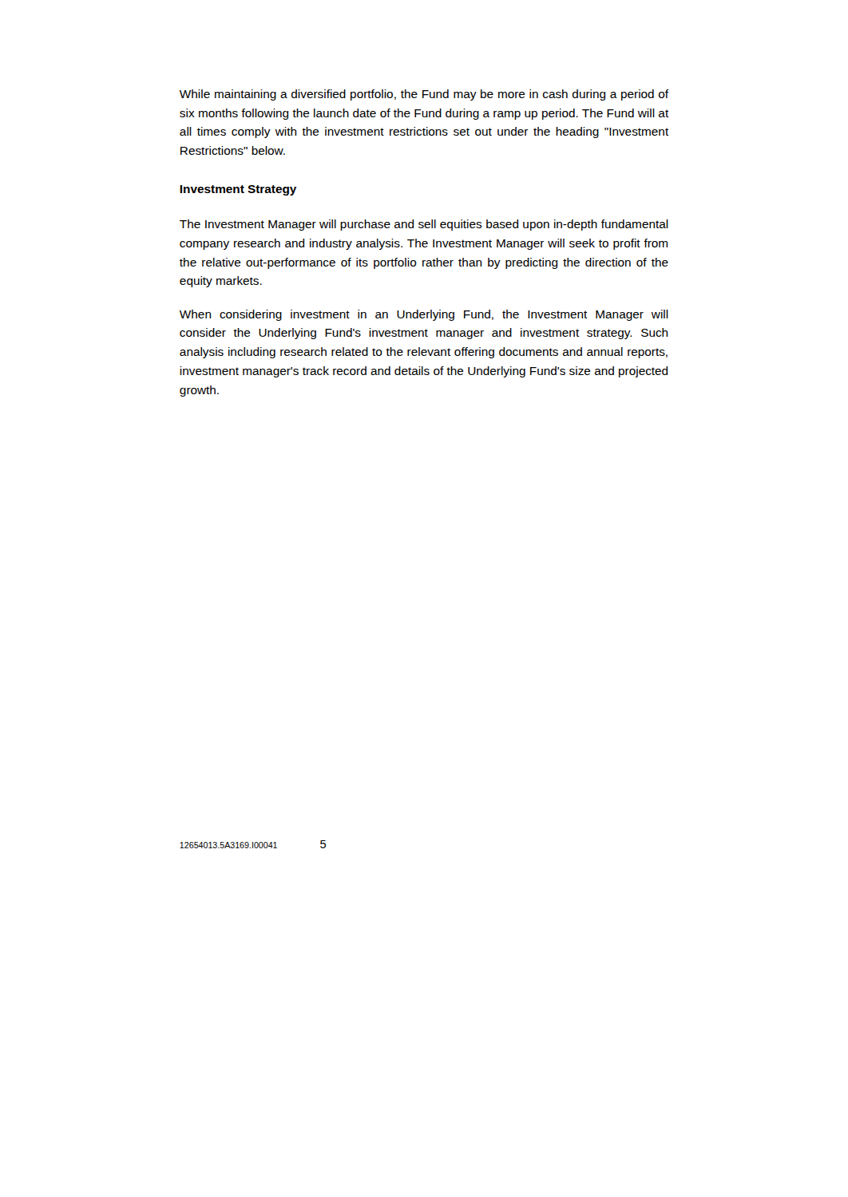While maintaining a diversified portfolio, the Fund may be more in cash during a period of six months following the launch date of the Fund during a ramp up period. The Fund will at all times comply with the investment restrictions set out under the heading "Investment Restrictions" below.
Investment Strategy
The Investment Manager will purchase and sell equities based upon in-depth fundamental company research and industry analysis. The Investment Manager will seek to profit from the relative out-performance of its portfolio rather than by predicting the direction of the equity markets.
When considering investment in an Underlying Fund, the Investment Manager will consider the Underlying Fund's investment manager and investment strategy. Such analysis including research related to the relevant offering documents and annual reports, investment manager's track record and details of the Underlying Fund's size and projected growth.
12654013.5A3169.I000415